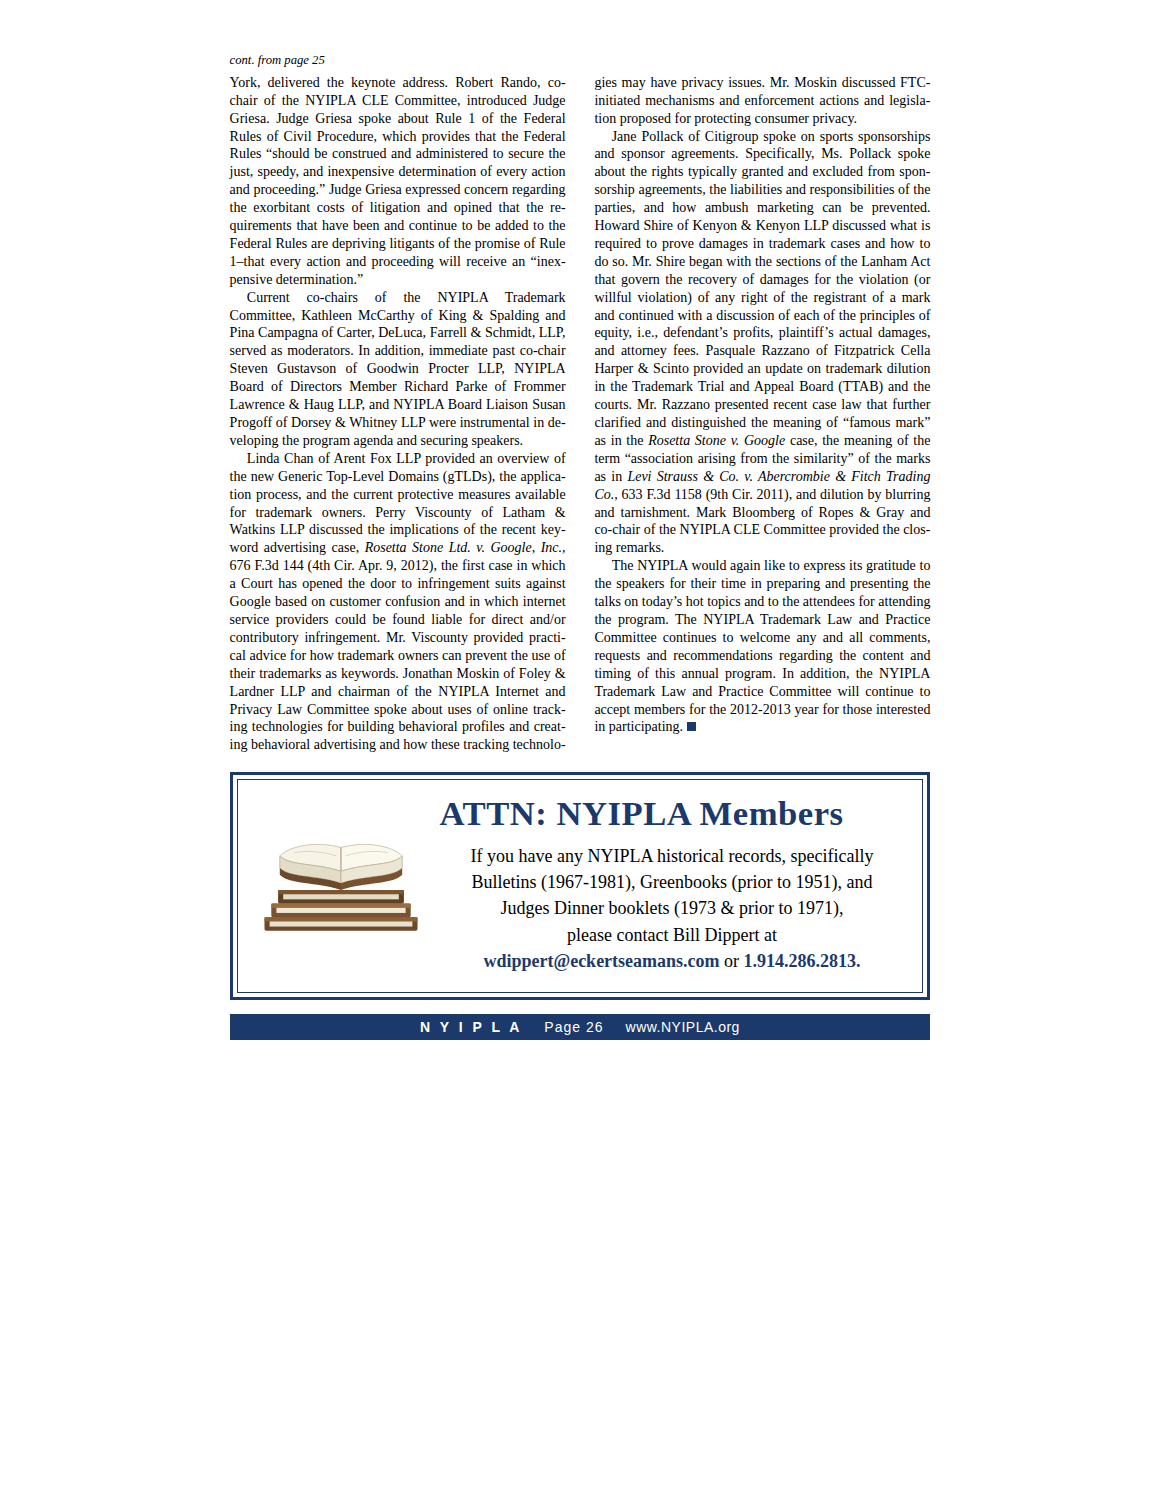cont. from page 25
York, delivered the keynote address. Robert Rando, co-chair of the NYIPLA CLE Committee, introduced Judge Griesa. Judge Griesa spoke about Rule 1 of the Federal Rules of Civil Procedure, which provides that the Federal Rules “should be construed and administered to secure the just, speedy, and inexpensive determination of every action and proceeding.” Judge Griesa expressed concern regarding the exorbitant costs of litigation and opined that the requirements that have been and continue to be added to the Federal Rules are depriving litigants of the promise of Rule 1–that every action and proceeding will receive an “inexpensive determination.”
Current co-chairs of the NYIPLA Trademark Committee, Kathleen McCarthy of King & Spalding and Pina Campagna of Carter, DeLuca, Farrell & Schmidt, LLP, served as moderators. In addition, immediate past co-chair Steven Gustavson of Goodwin Procter LLP, NYIPLA Board of Directors Member Richard Parke of Frommer Lawrence & Haug LLP, and NYIPLA Board Liaison Susan Progoff of Dorsey & Whitney LLP were instrumental in developing the program agenda and securing speakers.
Linda Chan of Arent Fox LLP provided an overview of the new Generic Top-Level Domains (gTLDs), the application process, and the current protective measures available for trademark owners. Perry Viscounty of Latham & Watkins LLP discussed the implications of the recent keyword advertising case, Rosetta Stone Ltd. v. Google, Inc., 676 F.3d 144 (4th Cir. Apr. 9, 2012), the first case in which a Court has opened the door to infringement suits against Google based on customer confusion and in which internet service providers could be found liable for direct and/or contributory infringement. Mr. Viscounty provided practical advice for how trademark owners can prevent the use of their trademarks as keywords. Jonathan Moskin of Foley & Lardner LLP and chairman of the NYIPLA Internet and Privacy Law Committee spoke about uses of online tracking technologies for building behavioral profiles and creating behavioral advertising and how these tracking technologies may have privacy issues. Mr. Moskin discussed FTC-initiated mechanisms and enforcement actions and legislation proposed for protecting consumer privacy.
Jane Pollack of Citigroup spoke on sports sponsorships and sponsor agreements. Specifically, Ms. Pollack spoke about the rights typically granted and excluded from sponsorship agreements, the liabilities and responsibilities of the parties, and how ambush marketing can be prevented. Howard Shire of Kenyon & Kenyon LLP discussed what is required to prove damages in trademark cases and how to do so. Mr. Shire began with the sections of the Lanham Act that govern the recovery of damages for the violation (or willful violation) of any right of the registrant of a mark and continued with a discussion of each of the principles of equity, i.e., defendant’s profits, plaintiff’s actual damages, and attorney fees. Pasquale Razzano of Fitzpatrick Cella Harper & Scinto provided an update on trademark dilution in the Trademark Trial and Appeal Board (TTAB) and the courts. Mr. Razzano presented recent case law that further clarified and distinguished the meaning of “famous mark” as in the Rosetta Stone v. Google case, the meaning of the term “association arising from the similarity” of the marks as in Levi Strauss & Co. v. Abercrombie & Fitch Trading Co., 633 F.3d 1158 (9th Cir. 2011), and dilution by blurring and tarnishment. Mark Bloomberg of Ropes & Gray and co-chair of the NYIPLA CLE Committee provided the closing remarks.
The NYIPLA would again like to express its gratitude to the speakers for their time in preparing and presenting the talks on today’s hot topics and to the attendees for attending the program. The NYIPLA Trademark Law and Practice Committee continues to welcome any and all comments, requests and recommendations regarding the content and timing of this annual program. In addition, the NYIPLA Trademark Law and Practice Committee will continue to accept members for the 2012-2013 year for those interested in participating.
ATTN: NYIPLA Members
If you have any NYIPLA historical records, specifically
Bulletins (1967-1981), Greenbooks (prior to 1951), and
Judges Dinner booklets (1973 & prior to 1971),
please contact Bill Dippert at
wdippert@eckertseamans.com or 1.914.286.2813.
N Y I P L A Page 26 www.NYIPLA.org